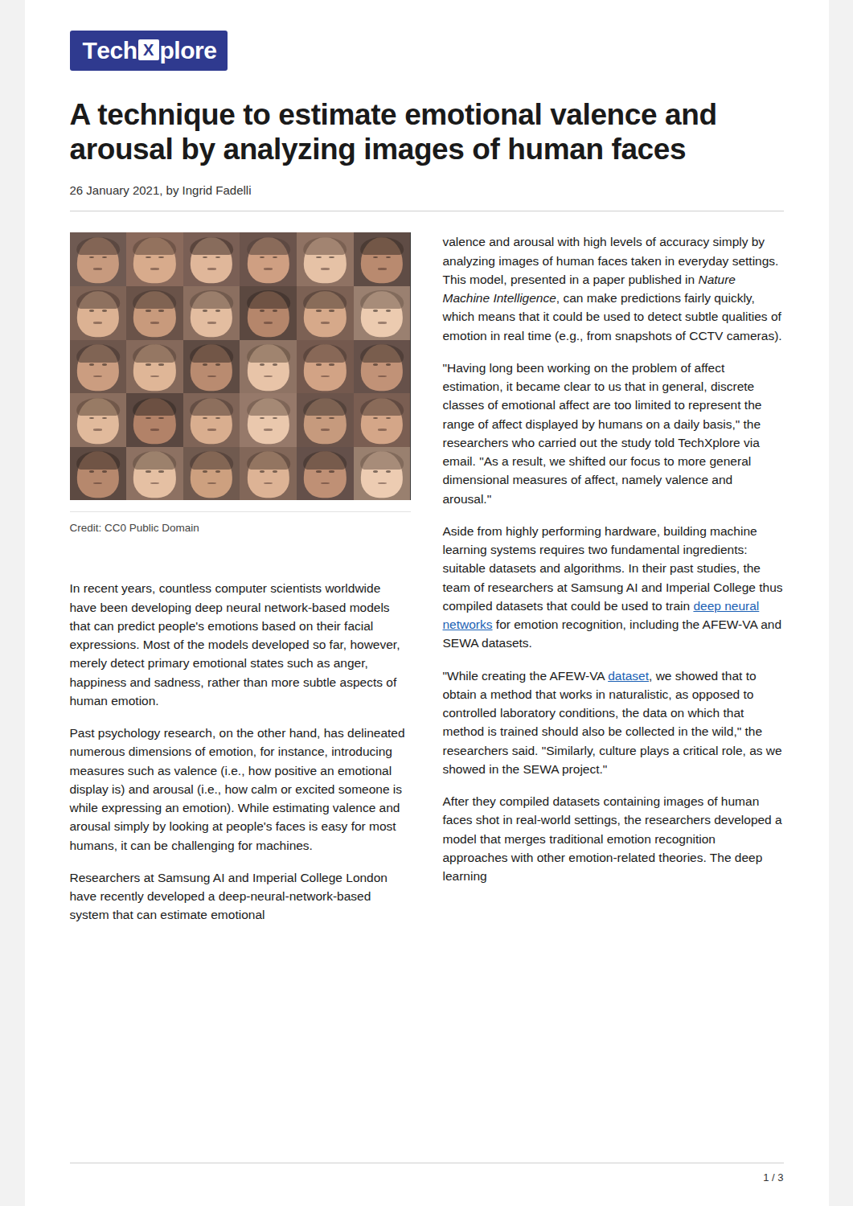TechXplore
A technique to estimate emotional valence and arousal by analyzing images of human faces
26 January 2021, by Ingrid Fadelli
Credit: CC0 Public Domain
In recent years, countless computer scientists worldwide have been developing deep neural network-based models that can predict people's emotions based on their facial expressions. Most of the models developed so far, however, merely detect primary emotional states such as anger, happiness and sadness, rather than more subtle aspects of human emotion.
Past psychology research, on the other hand, has delineated numerous dimensions of emotion, for instance, introducing measures such as valence (i.e., how positive an emotional display is) and arousal (i.e., how calm or excited someone is while expressing an emotion). While estimating valence and arousal simply by looking at people's faces is easy for most humans, it can be challenging for machines.
Researchers at Samsung AI and Imperial College London have recently developed a deep-neural-network-based system that can estimate emotional
valence and arousal with high levels of accuracy simply by analyzing images of human faces taken in everyday settings. This model, presented in a paper published in Nature Machine Intelligence, can make predictions fairly quickly, which means that it could be used to detect subtle qualities of emotion in real time (e.g., from snapshots of CCTV cameras).
"Having long been working on the problem of affect estimation, it became clear to us that in general, discrete classes of emotional affect are too limited to represent the range of affect displayed by humans on a daily basis," the researchers who carried out the study told TechXplore via email. "As a result, we shifted our focus to more general dimensional measures of affect, namely valence and arousal."
Aside from highly performing hardware, building machine learning systems requires two fundamental ingredients: suitable datasets and algorithms. In their past studies, the team of researchers at Samsung AI and Imperial College thus compiled datasets that could be used to train deep neural networks for emotion recognition, including the AFEW-VA and SEWA datasets.
"While creating the AFEW-VA dataset, we showed that to obtain a method that works in naturalistic, as opposed to controlled laboratory conditions, the data on which that method is trained should also be collected in the wild," the researchers said. "Similarly, culture plays a critical role, as we showed in the SEWA project."
After they compiled datasets containing images of human faces shot in real-world settings, the researchers developed a model that merges traditional emotion recognition approaches with other emotion-related theories. The deep learning
1 / 3